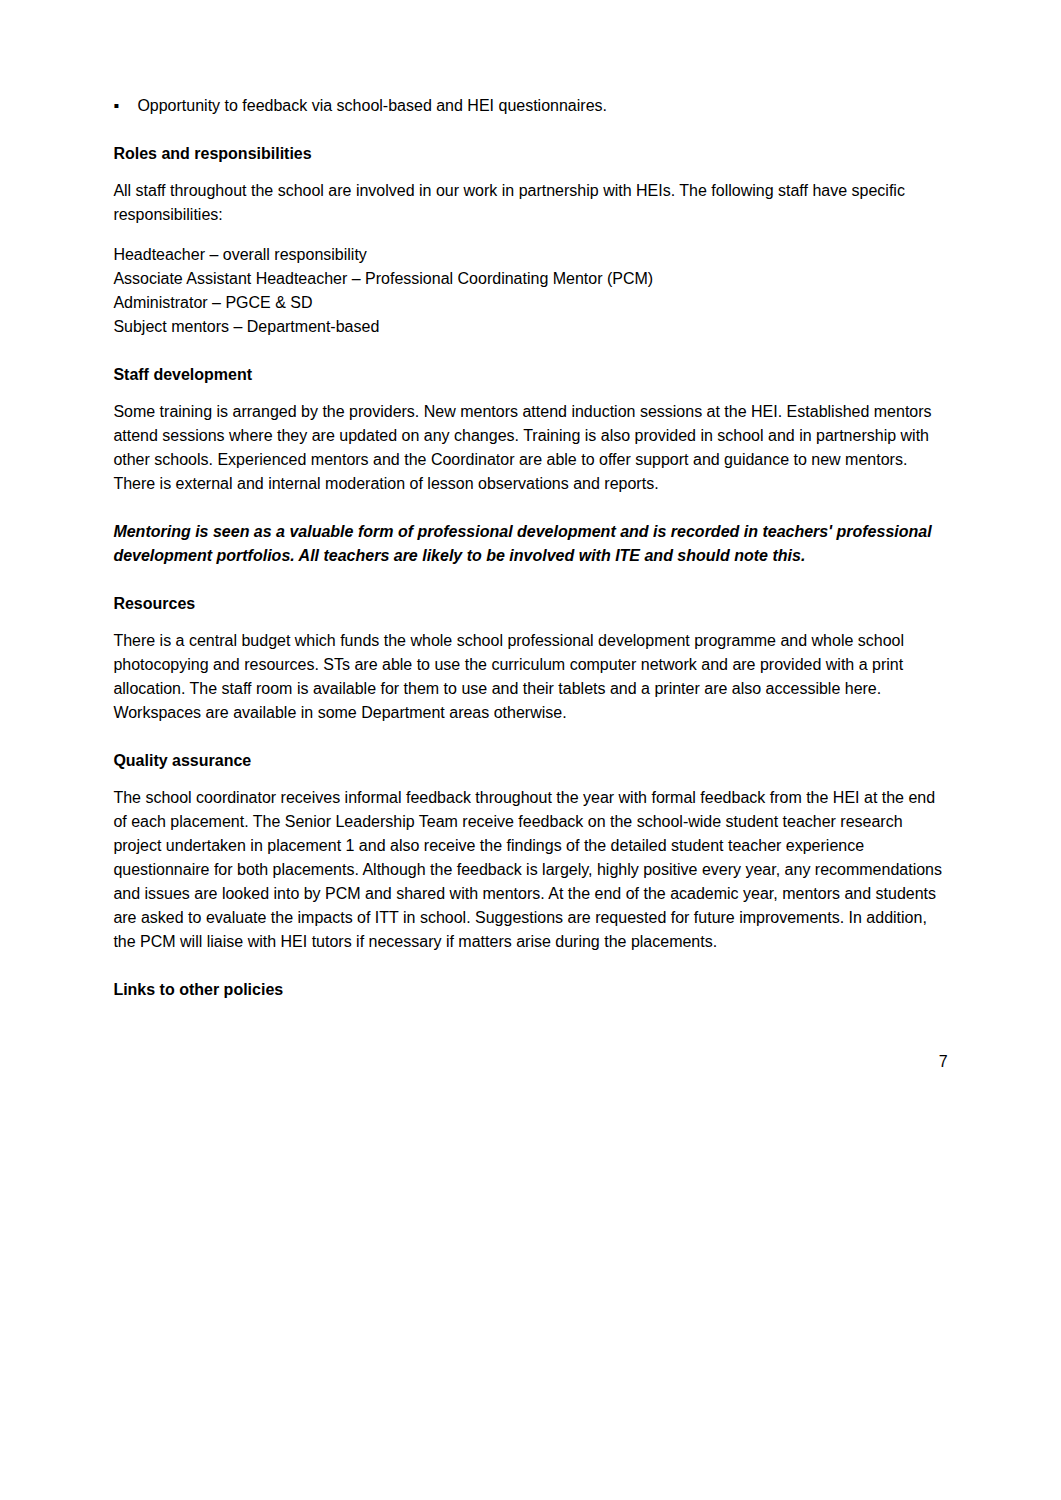Opportunity to feedback via school-based and HEI questionnaires.
Roles and responsibilities
All staff throughout the school are involved in our work in partnership with HEIs. The following staff have specific responsibilities:
Headteacher – overall responsibility
Associate Assistant Headteacher – Professional Coordinating Mentor (PCM)
Administrator – PGCE & SD
Subject mentors – Department-based
Staff development
Some training is arranged by the providers. New mentors attend induction sessions at the HEI. Established mentors attend sessions where they are updated on any changes. Training is also provided in school and in partnership with other schools. Experienced mentors and the Coordinator are able to offer support and guidance to new mentors. There is external and internal moderation of lesson observations and reports.
Mentoring is seen as a valuable form of professional development and is recorded in teachers' professional development portfolios. All teachers are likely to be involved with ITE and should note this.
Resources
There is a central budget which funds the whole school professional development programme and whole school photocopying and resources. STs are able to use the curriculum computer network and are provided with a print allocation. The staff room is available for them to use and their tablets and a printer are also accessible here. Workspaces are available in some Department areas otherwise.
Quality assurance
The school coordinator receives informal feedback throughout the year with formal feedback from the HEI at the end of each placement. The Senior Leadership Team receive feedback on the school-wide student teacher research project undertaken in placement 1 and also receive the findings of the detailed student teacher experience questionnaire for both placements. Although the feedback is largely, highly positive every year, any recommendations and issues are looked into by PCM and shared with mentors. At the end of the academic year, mentors and students are asked to evaluate the impacts of ITT in school. Suggestions are requested for future improvements. In addition, the PCM will liaise with HEI tutors if necessary if matters arise during the placements.
Links to other policies
7